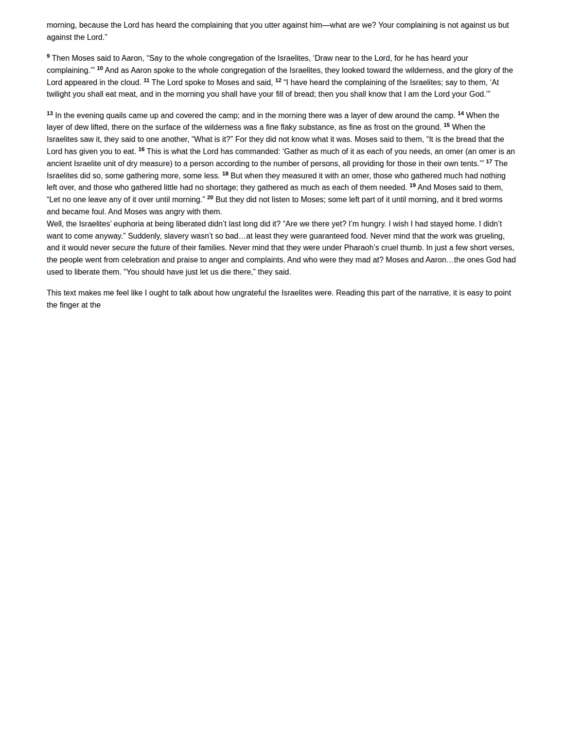morning, because the Lord has heard the complaining that you utter against him—what are we? Your complaining is not against us but against the Lord.”
9 Then Moses said to Aaron, “Say to the whole congregation of the Israelites, ‘Draw near to the Lord, for he has heard your complaining.’” 10 And as Aaron spoke to the whole congregation of the Israelites, they looked toward the wilderness, and the glory of the Lord appeared in the cloud. 11 The Lord spoke to Moses and said, 12 “I have heard the complaining of the Israelites; say to them, ‘At twilight you shall eat meat, and in the morning you shall have your fill of bread; then you shall know that I am the Lord your God.’”
13 In the evening quails came up and covered the camp; and in the morning there was a layer of dew around the camp. 14 When the layer of dew lifted, there on the surface of the wilderness was a fine flaky substance, as fine as frost on the ground. 15 When the Israelites saw it, they said to one another, “What is it?” For they did not know what it was. Moses said to them, “It is the bread that the Lord has given you to eat. 16 This is what the Lord has commanded: ‘Gather as much of it as each of you needs, an omer (an omer is an ancient Israelite unit of dry measure) to a person according to the number of persons, all providing for those in their own tents.’” 17 The Israelites did so, some gathering more, some less. 18 But when they measured it with an omer, those who gathered much had nothing left over, and those who gathered little had no shortage; they gathered as much as each of them needed. 19 And Moses said to them, “Let no one leave any of it over until morning.” 20 But they did not listen to Moses; some left part of it until morning, and it bred worms and became foul. And Moses was angry with them.
Well, the Israelites’ euphoria at being liberated didn’t last long did it? “Are we there yet? I’m hungry. I wish I had stayed home. I didn’t want to come anyway.” Suddenly, slavery wasn’t so bad…at least they were guaranteed food. Never mind that the work was grueling, and it would never secure the future of their families. Never mind that they were under Pharaoh’s cruel thumb. In just a few short verses, the people went from celebration and praise to anger and complaints. And who were they mad at? Moses and Aaron…the ones God had used to liberate them. “You should have just let us die there,” they said.
This text makes me feel like I ought to talk about how ungrateful the Israelites were. Reading this part of the narrative, it is easy to point the finger at the